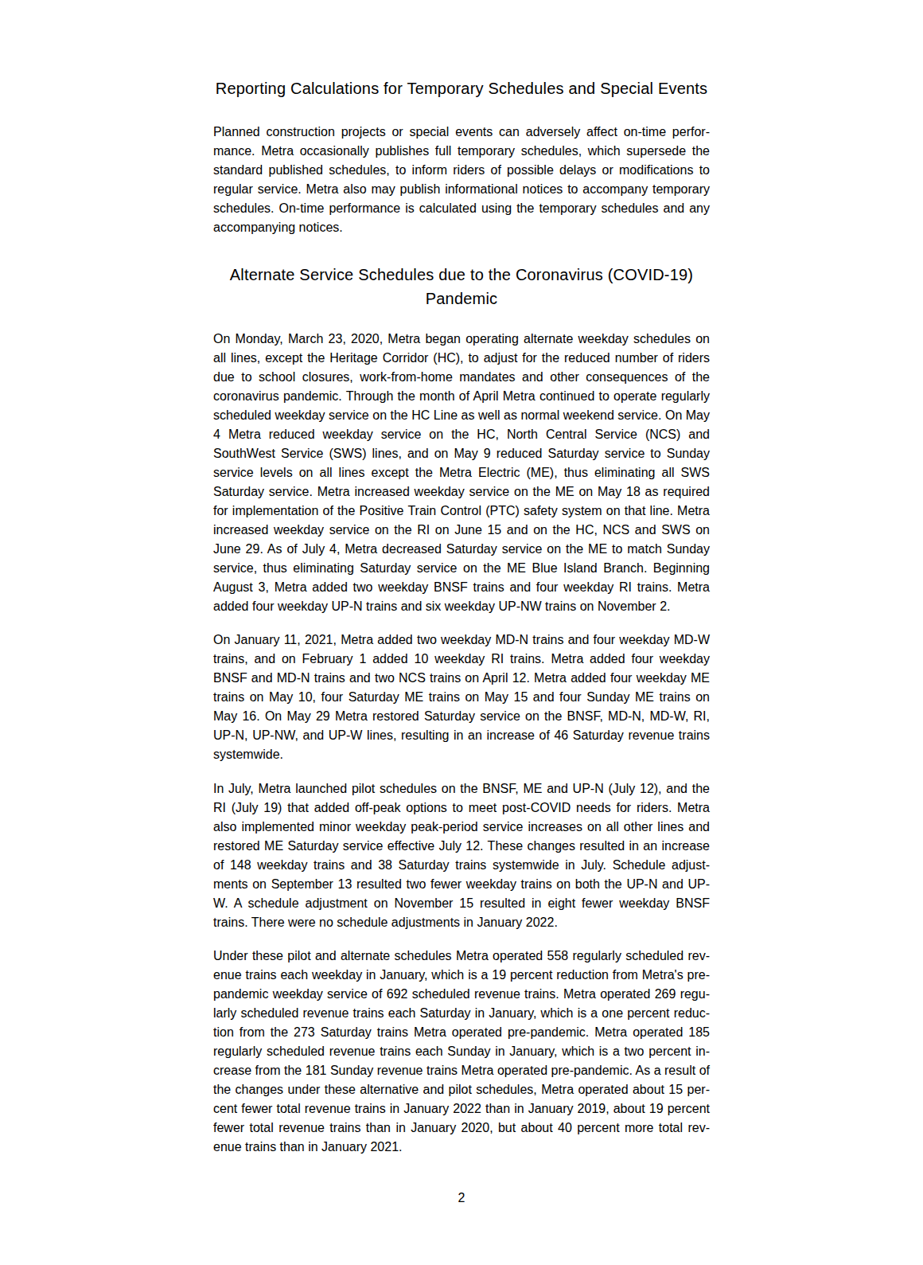Reporting Calculations for Temporary Schedules and Special Events
Planned construction projects or special events can adversely affect on-time performance. Metra occasionally publishes full temporary schedules, which supersede the standard published schedules, to inform riders of possible delays or modifications to regular service. Metra also may publish informational notices to accompany temporary schedules. On-time performance is calculated using the temporary schedules and any accompanying notices.
Alternate Service Schedules due to the Coronavirus (COVID-19) Pandemic
On Monday, March 23, 2020, Metra began operating alternate weekday schedules on all lines, except the Heritage Corridor (HC), to adjust for the reduced number of riders due to school closures, work-from-home mandates and other consequences of the coronavirus pandemic. Through the month of April Metra continued to operate regularly scheduled weekday service on the HC Line as well as normal weekend service. On May 4 Metra reduced weekday service on the HC, North Central Service (NCS) and SouthWest Service (SWS) lines, and on May 9 reduced Saturday service to Sunday service levels on all lines except the Metra Electric (ME), thus eliminating all SWS Saturday service. Metra increased weekday service on the ME on May 18 as required for implementation of the Positive Train Control (PTC) safety system on that line. Metra increased weekday service on the RI on June 15 and on the HC, NCS and SWS on June 29. As of July 4, Metra decreased Saturday service on the ME to match Sunday service, thus eliminating Saturday service on the ME Blue Island Branch. Beginning August 3, Metra added two weekday BNSF trains and four weekday RI trains. Metra added four weekday UP-N trains and six weekday UP-NW trains on November 2.
On January 11, 2021, Metra added two weekday MD-N trains and four weekday MD-W trains, and on February 1 added 10 weekday RI trains. Metra added four weekday BNSF and MD-N trains and two NCS trains on April 12. Metra added four weekday ME trains on May 10, four Saturday ME trains on May 15 and four Sunday ME trains on May 16. On May 29 Metra restored Saturday service on the BNSF, MD-N, MD-W, RI, UP-N, UP-NW, and UP-W lines, resulting in an increase of 46 Saturday revenue trains systemwide.
In July, Metra launched pilot schedules on the BNSF, ME and UP-N (July 12), and the RI (July 19) that added off-peak options to meet post-COVID needs for riders. Metra also implemented minor weekday peak-period service increases on all other lines and restored ME Saturday service effective July 12. These changes resulted in an increase of 148 weekday trains and 38 Saturday trains systemwide in July. Schedule adjustments on September 13 resulted two fewer weekday trains on both the UP-N and UP-W. A schedule adjustment on November 15 resulted in eight fewer weekday BNSF trains. There were no schedule adjustments in January 2022.
Under these pilot and alternate schedules Metra operated 558 regularly scheduled revenue trains each weekday in January, which is a 19 percent reduction from Metra's pre-pandemic weekday service of 692 scheduled revenue trains. Metra operated 269 regularly scheduled revenue trains each Saturday in January, which is a one percent reduction from the 273 Saturday trains Metra operated pre-pandemic. Metra operated 185 regularly scheduled revenue trains each Sunday in January, which is a two percent increase from the 181 Sunday revenue trains Metra operated pre-pandemic. As a result of the changes under these alternative and pilot schedules, Metra operated about 15 percent fewer total revenue trains in January 2022 than in January 2019, about 19 percent fewer total revenue trains than in January 2020, but about 40 percent more total revenue trains than in January 2021.
2